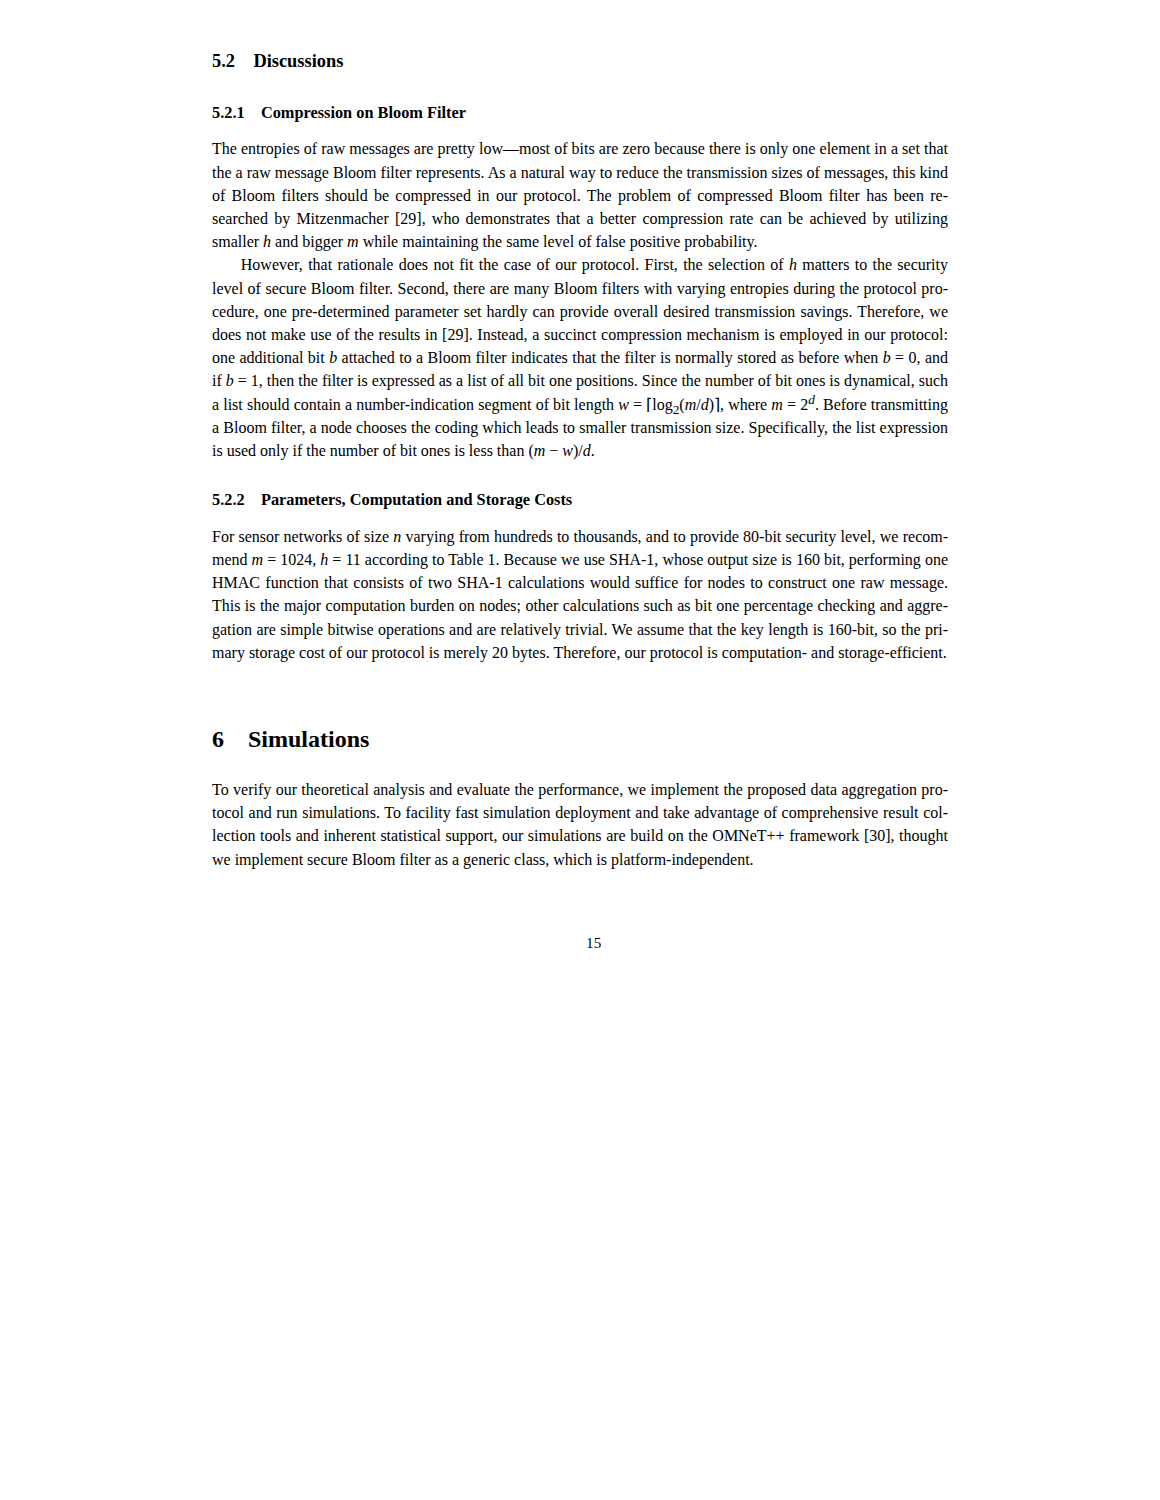5.2 Discussions
5.2.1 Compression on Bloom Filter
The entropies of raw messages are pretty low—most of bits are zero because there is only one element in a set that the a raw message Bloom filter represents. As a natural way to reduce the transmission sizes of messages, this kind of Bloom filters should be compressed in our protocol. The problem of compressed Bloom filter has been researched by Mitzenmacher [29], who demonstrates that a better compression rate can be achieved by utilizing smaller h and bigger m while maintaining the same level of false positive probability.
However, that rationale does not fit the case of our protocol. First, the selection of h matters to the security level of secure Bloom filter. Second, there are many Bloom filters with varying entropies during the protocol procedure, one pre-determined parameter set hardly can provide overall desired transmission savings. Therefore, we does not make use of the results in [29]. Instead, a succinct compression mechanism is employed in our protocol: one additional bit b attached to a Bloom filter indicates that the filter is normally stored as before when b = 0, and if b = 1, then the filter is expressed as a list of all bit one positions. Since the number of bit ones is dynamical, such a list should contain a number-indication segment of bit length w = ⌈log2(m/d)⌉, where m = 2d. Before transmitting a Bloom filter, a node chooses the coding which leads to smaller transmission size. Specifically, the list expression is used only if the number of bit ones is less than (m − w)/d.
5.2.2 Parameters, Computation and Storage Costs
For sensor networks of size n varying from hundreds to thousands, and to provide 80-bit security level, we recommend m = 1024, h = 11 according to Table 1. Because we use SHA-1, whose output size is 160 bit, performing one HMAC function that consists of two SHA-1 calculations would suffice for nodes to construct one raw message. This is the major computation burden on nodes; other calculations such as bit one percentage checking and aggregation are simple bitwise operations and are relatively trivial. We assume that the key length is 160-bit, so the primary storage cost of our protocol is merely 20 bytes. Therefore, our protocol is computation- and storage-efficient.
6 Simulations
To verify our theoretical analysis and evaluate the performance, we implement the proposed data aggregation protocol and run simulations. To facility fast simulation deployment and take advantage of comprehensive result collection tools and inherent statistical support, our simulations are build on the OMNeT++ framework [30], thought we implement secure Bloom filter as a generic class, which is platform-independent.
15